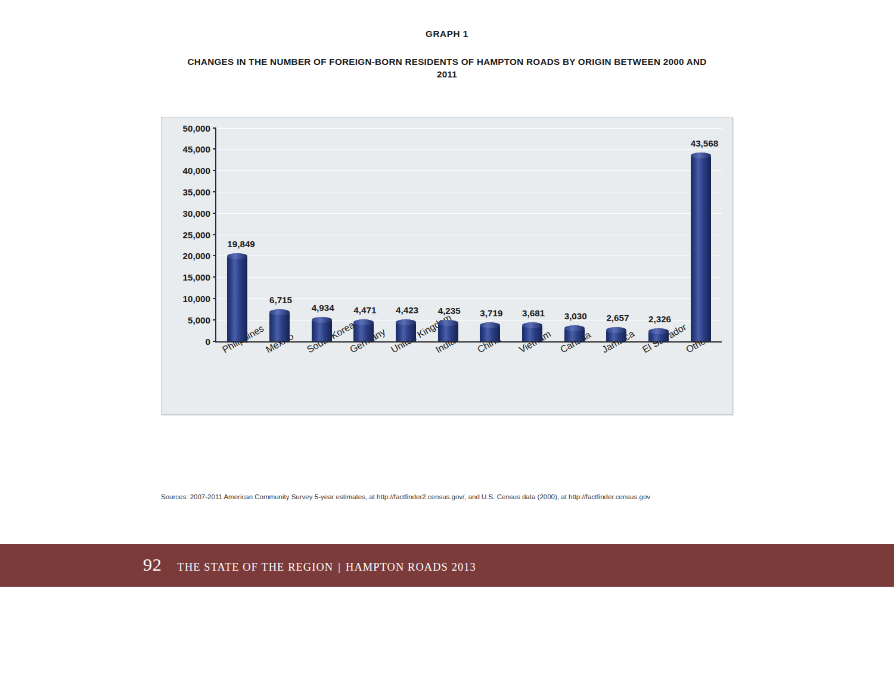GRAPH 1
Changes in the Number of Foreign-Born Residents of Hampton Roads by Origin Between 2000 and 2011
50,000 45,000 40,000 35,000 30,000 25,000 20,000 15,000 10,000 5,000 0
19,849
6,715
4,934
4,471
4,423
4,235
3,719
3,681
3,030
2,657
2,326
43,568
Philippines Mexico South Korea Germany United Kingdom India China Vietnam Canada Jamaica El Salvador Other
Sources: 2007-2011 American Community Survey 5-year estimates, at http://factfinder2.census.gov/, and U.S. Census data (2000), at http://factfinder.census.gov
92 THE STATE OF THE REGION|HAMPTON ROADS 2013